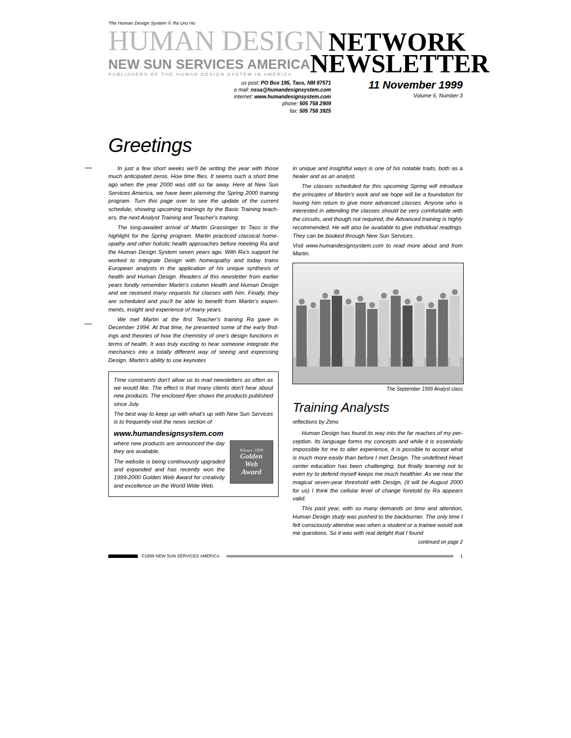The Human Design System © Ra Uru Hu
HUMAN DESIGN
NETWORK
NEW SUN SERVICES AMERICA
PUBLISHERS OF THE HUMAN DESIGN SYSTEM IN AMERICA
NEWSLETTER
us post: PO Box 195, Taos, NM 87571
e mail: nssa@humandesignsystem.com
internet: www.humandesignsystem.com
phone: 505 758 2909
fax: 505 758 3925
11 November 1999
Volume 6, Number 3
Greetings
In just a few short weeks we'll be writing the year with those much anticipated zeros. How time flies. It seems such a short time ago when the year 2000 was still so far away. Here at New Sun Services America, we have been planning the Spring 2000 training program. Turn this page over to see the update of the current schedule, showing upcoming trainings by the Basic Training teachers, the next Analyst Training and Teacher's training.
The long-awaited arrival of Martin Grassinger to Taos is the highlight for the Spring program. Martin practiced classical homeopathy and other holistic health approaches before meeting Ra and the Human Design System seven years ago. With Ra's support he worked to integrate Design with homeopathy and today trains European analysts in the application of his unique synthesis of health and Human Design. Readers of this newsletter from earlier years fondly remember Martin's column Health and Human Design and we received many requests for classes with him. Finally, they are scheduled and you'll be able to benefit from Martin's experiments, insight and experience of many years.
We met Martin at the first Teacher's training Ra gave in December 1994. At that time, he presented some of the early findings and theories of how the chemistry of one's design functions in terms of health. It was truly exciting to hear someone integrate the mechanics into a totally different way of seeing and expressing Design. Martin's ability to use keynotes
Time constraints don't allow us to mail newsletters as often as we would like. The effect is that many clients don't hear about new products. The enclosed flyer shows the products published since July.
The best way to keep up with what's up with New Sun Services is to frequently visit the news section of
www.humandesignsystem.com
Winner 1999 Golden Web Award
where new products are announced the day they are available.
The website is being continuously upgraded and expanded and has recently won the 1999-2000 Golden Web Award for creativity and excellence on the World Wide Web.
in unique and insightful ways is one of his notable traits, both as a healer and as an analyst.
The classes scheduled for this upcoming Spring will introduce the principles of Martin's work and we hope will be a foundation for having him return to give more advanced classes. Anyone who is interested in attending the classes should be very comfortable with the circuits, and though not required, the Advanced training is highly recommended. He will also be available to give individual readings. They can be booked through New Sun Services.
Visit www.humandesignsystem.com to read more about and from Martin.
The September 1999 Analyst class
Training Analysts
reflections by Zeno
Human Design has found its way into the far reaches of my perception. Its language forms my concepts and while it is essentially impossible for me to alter experience, it is possible to accept what is much more easily than before I met Design. The undefined Heart center education has been challenging, but finally learning not to even try to defend myself keeps me much healthier. As we near the magical seven-year threshold with Design, (it will be August 2000 for us) I think the cellular level of change foretold by Ra appears valid.
This past year, with so many demands on time and attention, Human Design study was pushed to the backburner. The only time I felt consciously attentive was when a student or a trainee would ask me questions. So it was with real delight that I found
continued on page 2
©1999 NEW SUN SERVICES AMERICA
1